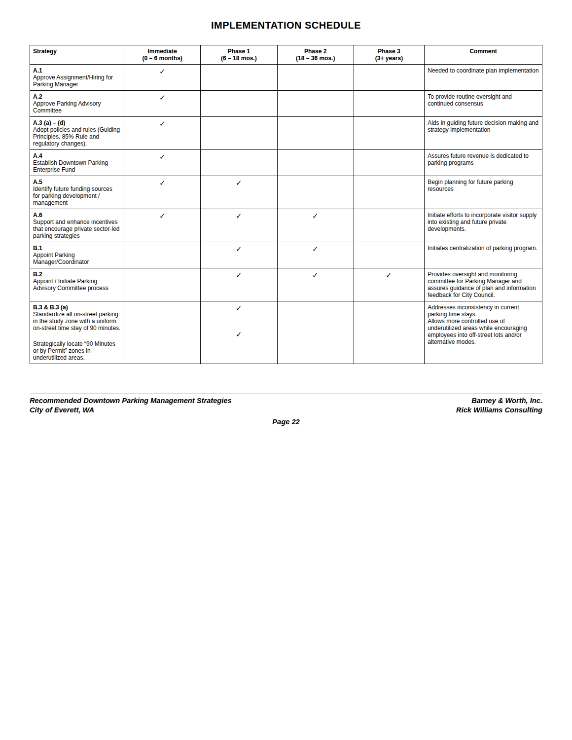IMPLEMENTATION SCHEDULE
| Strategy | Immediate (0 – 6 months) | Phase 1 (6 – 18 mos.) | Phase 2 (18 – 36 mos.) | Phase 3 (3+ years) | Comment |
| --- | --- | --- | --- | --- | --- |
| A.1 Approve Assignment/Hiring for Parking Manager | ✓ | | | | Needed to coordinate plan implementation |
| A.2 Approve Parking Advisory Committee | ✓ | | | | To provide routine oversight and continued consensus |
| A.3 (a) – (d) Adopt policies and rules (Guiding Principles, 85% Rule and regulatory changes). | ✓ | | | | Aids in guiding future decision making and strategy implementation |
| A.4 Establish Downtown Parking Enterprise Fund | ✓ | | | | Assures future revenue is dedicated to parking programs |
| A.5 Identify future funding sources for parking development / management | ✓ | ✓ | | | Begin planning for future parking resources |
| A.6 Support and enhance incentives that encourage private sector-led parking strategies | ✓ | ✓ | ✓ | | Initiate efforts to incorporate visitor supply into existing and future private developments. |
| B.1 Appoint Parking Manager/Coordinator | | ✓ | ✓ | | Initiates centralization of parking program. |
| B.2 Appoint / Initiate Parking Advisory Committee process | | ✓ | ✓ | ✓ | Provides oversight and monitoring committee for Parking Manager and assures guidance of plan and information feedback for City Council. |
| B.3 & B.3 (a) Standardize all on-street parking in the study zone with a uniform on-street time stay of 90 minutes. Strategically locate “90 Minutes or by Permit” zones in underutilized areas. | | ✓ ✓ | | | Addresses inconsistency in current parking time stays. Allows more controlled use of underutilized areas while encouraging employees into off-street lots and/or alternative modes. |
Recommended Downtown Parking Management Strategies
City of Everett, WA
Barney & Worth, Inc.
Rick Williams Consulting
Page 22